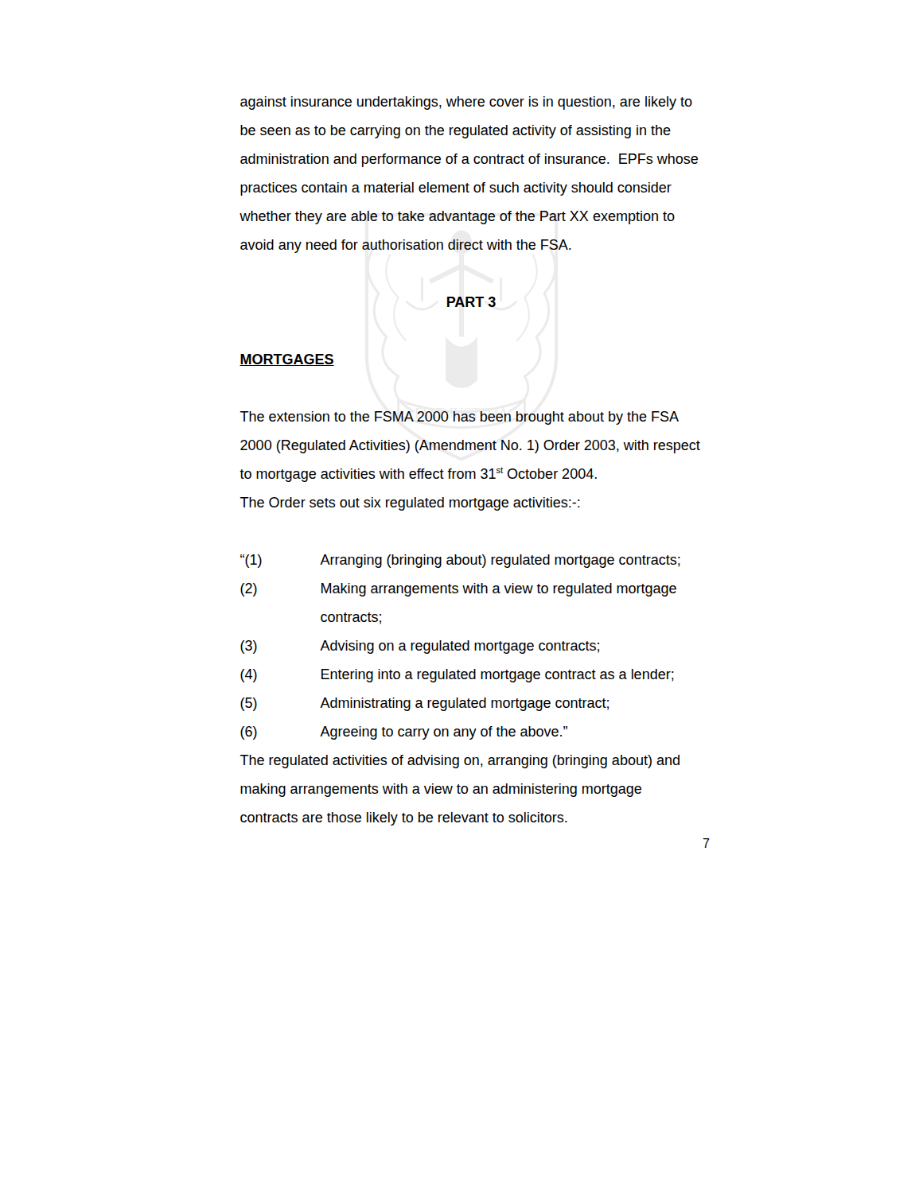FIAT JUSTITIA
against insurance undertakings, where cover is in question, are likely to be seen as to be carrying on the regulated activity of assisting in the administration and performance of a contract of insurance. EPFs whose practices contain a material element of such activity should consider whether they are able to take advantage of the Part XX exemption to avoid any need for authorisation direct with the FSA.
PART 3
MORTGAGES
The extension to the FSMA 2000 has been brought about by the FSA 2000 (Regulated Activities) (Amendment No. 1) Order 2003, with respect to mortgage activities with effect from 31st October 2004.
The Order sets out six regulated mortgage activities:-:
“(1) Arranging (bringing about) regulated mortgage contracts;
(2) Making arrangements with a view to regulated mortgage contracts;
(3) Advising on a regulated mortgage contracts;
(4) Entering into a regulated mortgage contract as a lender;
(5) Administrating a regulated mortgage contract;
(6) Agreeing to carry on any of the above.”
The regulated activities of advising on, arranging (bringing about) and making arrangements with a view to an administering mortgage contracts are those likely to be relevant to solicitors.
7